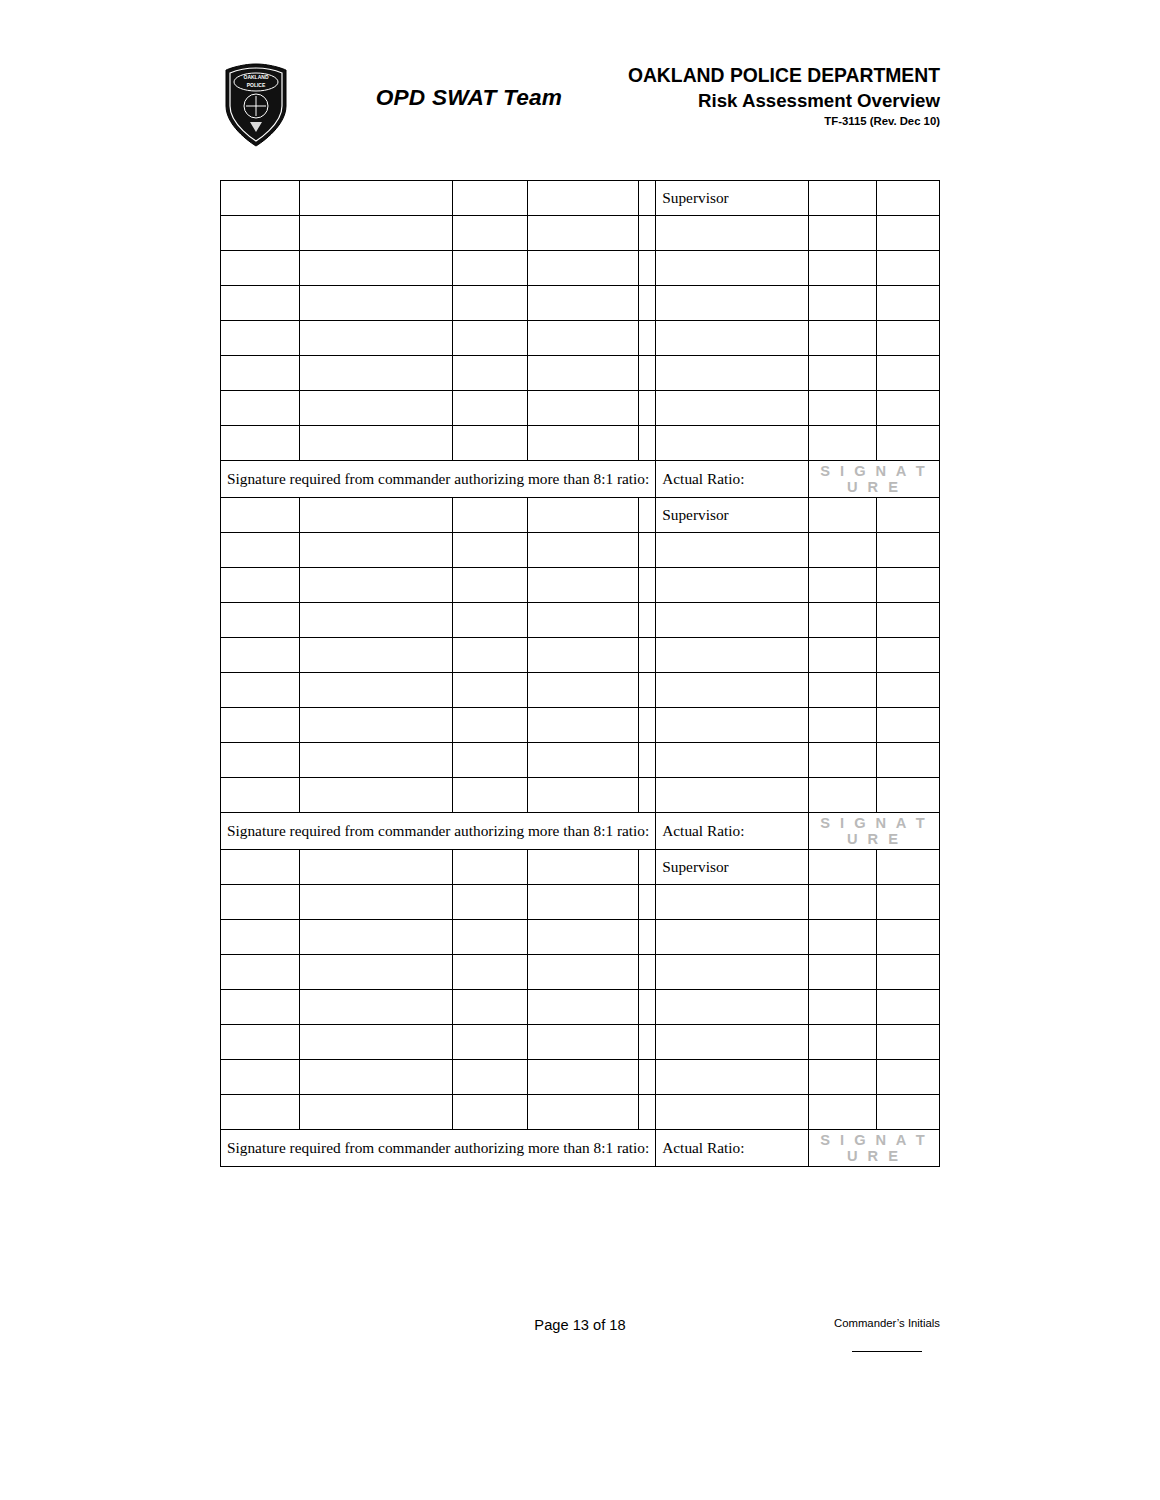OAKLAND POLICE
OPD SWAT Team
OAKLAND POLICE DEPARTMENT
Risk Assessment Overview
TF-3115 (Rev. Dec 10)
| | | | | | Supervisor | | |
| Signature required from commander authorizing more than 8:1 ratio: | Actual Ratio: | S I G N A T U R E |
| | | | | | Supervisor | | |
| Signature required from commander authorizing more than 8:1 ratio: | Actual Ratio: | S I G N A T U R E |
| | | | | | Supervisor | | |
| Signature required from commander authorizing more than 8:1 ratio: | Actual Ratio: | S I G N A T U R E |
Page 13 of 18
Commander’s Initials